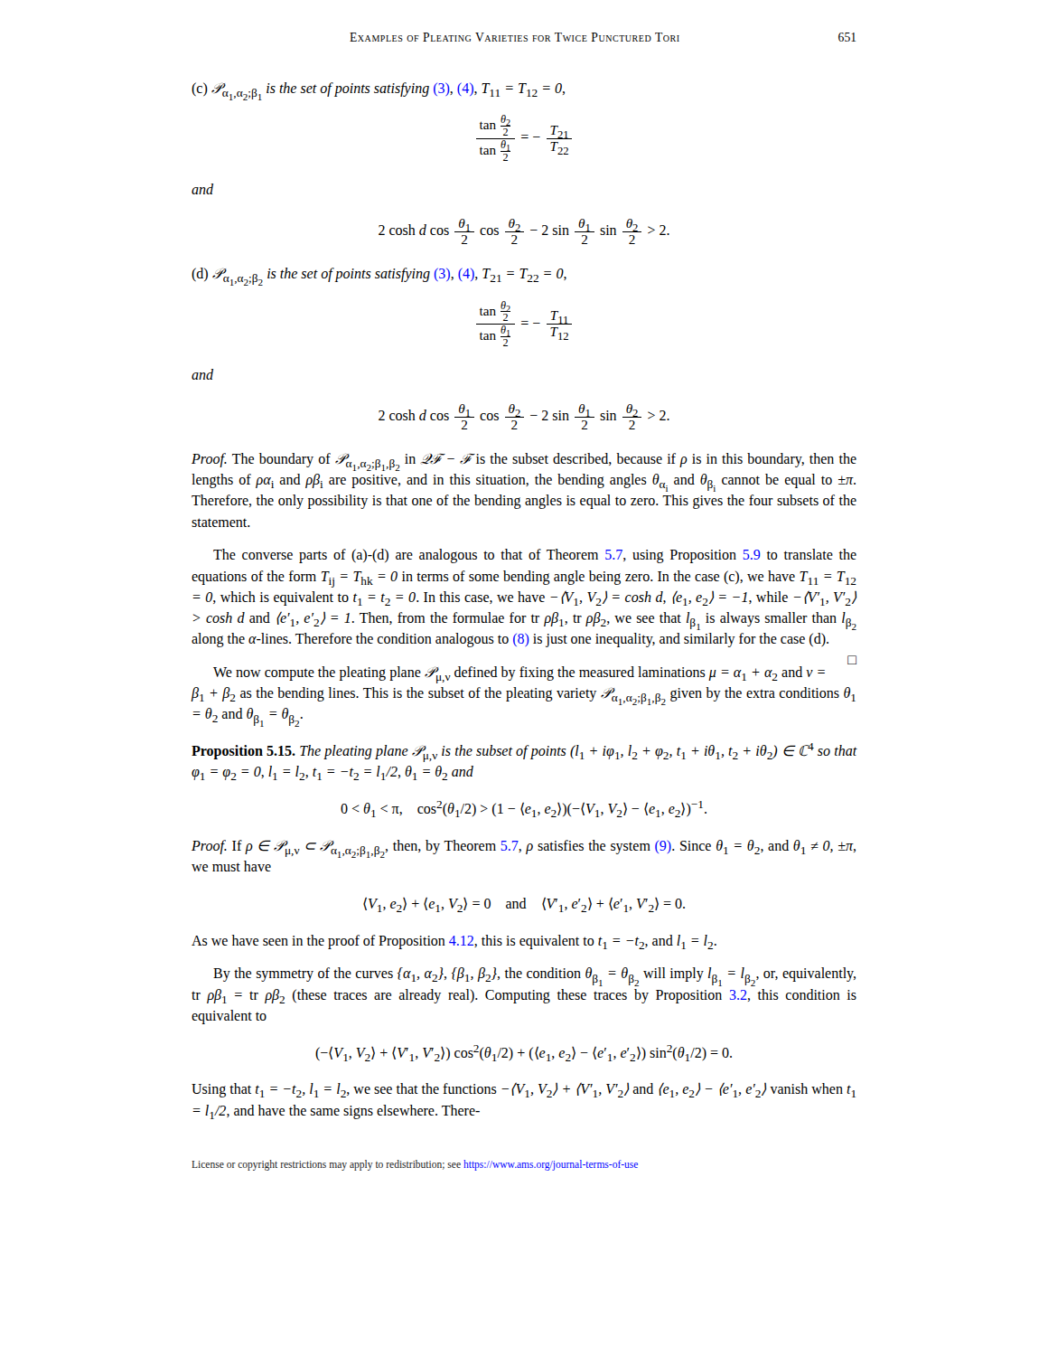Examples of Pleating Varieties for Twice Punctured Tori 651
(c) 𝒫α1,α2;β1 is the set of points satisfying (3), (4), T11 = T12 = 0,
tan θ22 tan θ12 = − T21 T22
and
2 cosh d cos θ12 cos θ22 − 2 sin θ12 sin θ22 > 2.
(d) 𝒫α1,α2;β2 is the set of points satisfying (3), (4), T21 = T22 = 0,
tan θ22 tan θ12 = − T11 T12
and
2 cosh d cos θ12 cos θ22 − 2 sin θ12 sin θ22 > 2.
Proof. The boundary of 𝒫α1,α2;β1,β2 in 𝒬ℱ − ℱ is the subset described, because if ρ is in this boundary, then the lengths of ραi and ρβi are positive, and in this situation, the bending angles θαi and θβi cannot be equal to ±π. Therefore, the only possibility is that one of the bending angles is equal to zero. This gives the four subsets of the statement.
The converse parts of (a)-(d) are analogous to that of Theorem 5.7, using Proposition 5.9 to translate the equations of the form Tij = Thk = 0 in terms of some bending angle being zero. In the case (c), we have T11 = T12 = 0, which is equivalent to t1 = t2 = 0. In this case, we have −⟨V1, V2⟩ = cosh d, ⟨e1, e2⟩ = −1, while −⟨V′1, V′2⟩ > cosh d and ⟨e′1, e′2⟩ = 1. Then, from the formulae for tr ρβ1, tr ρβ2, we see that lβ1 is always smaller than lβ2 along the α-lines. Therefore the condition analogous to (8) is just one inequality, and similarly for the case (d). □
We now compute the pleating plane 𝒫μ,ν defined by fixing the measured laminations μ = α1 + α2 and ν = β1 + β2 as the bending lines. This is the subset of the pleating variety 𝒫α1,α2;β1,β2 given by the extra conditions θ1 = θ2 and θβ1 = θβ2.
Proposition 5.15. The pleating plane 𝒫μ,ν is the subset of points (l1 + iφ1, l2 + φ2, t1 + iθ1, t2 + iθ2) ∈ ℂ4 so that φ1 = φ2 = 0, l1 = l2, t1 = −t2 = l1/2, θ1 = θ2 and
0 < θ1 < π, cos2(θ1/2) > (1 − ⟨e1, e2⟩)(−⟨V1, V2⟩ − ⟨e1, e2⟩)−1.
Proof. If ρ ∈ 𝒫μ,ν ⊂ 𝒫α1,α2;β1,β2, then, by Theorem 5.7, ρ satisfies the system (9). Since θ1 = θ2, and θ1 ≠ 0, ±π, we must have
⟨V1, e2⟩ + ⟨e1, V2⟩ = 0 and ⟨V′1, e′2⟩ + ⟨e′1, V′2⟩ = 0.
As we have seen in the proof of Proposition 4.12, this is equivalent to t1 = −t2, and l1 = l2.
By the symmetry of the curves {α1, α2}, {β1, β2}, the condition θβ1 = θβ2 will imply lβ1 = lβ2, or, equivalently, tr ρβ1 = tr ρβ2 (these traces are already real). Computing these traces by Proposition 3.2, this condition is equivalent to
(−⟨V1, V2⟩ + ⟨V′1, V′2⟩) cos2(θ1/2) + (⟨e1, e2⟩ − ⟨e′1, e′2⟩) sin2(θ1/2) = 0.
Using that t1 = −t2, l1 = l2, we see that the functions −⟨V1, V2⟩ + ⟨V′1, V′2⟩ and ⟨e1, e2⟩ − ⟨e′1, e′2⟩ vanish when t1 = l1/2, and have the same signs elsewhere. There-
License or copyright restrictions may apply to redistribution; see https://www.ams.org/journal-terms-of-use